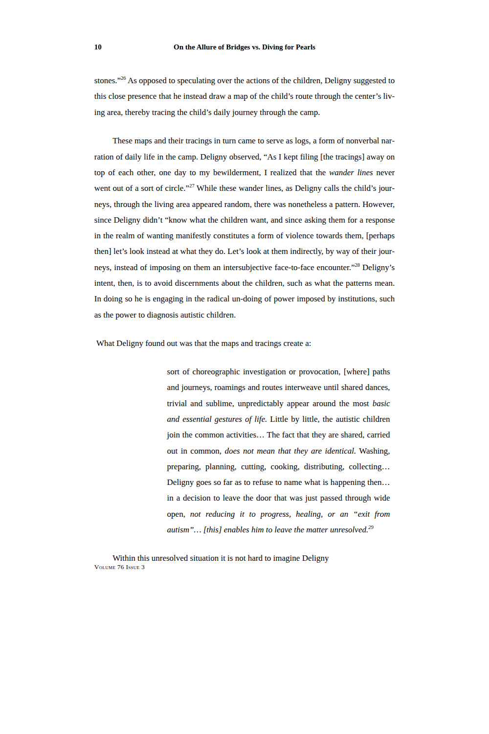10 On the Allure of Bridges vs. Diving for Pearls
stones.”26 As opposed to speculating over the actions of the children, Deligny suggested to this close presence that he instead draw a map of the child’s route through the center’s living area, thereby tracing the child’s daily journey through the camp.
These maps and their tracings in turn came to serve as logs, a form of nonverbal narration of daily life in the camp. Deligny observed, “As I kept filing [the tracings] away on top of each other, one day to my bewilderment, I realized that the wander lines never went out of a sort of circle.”27 While these wander lines, as Deligny calls the child’s journeys, through the living area appeared random, there was nonetheless a pattern. However, since Deligny didn’t “know what the children want, and since asking them for a response in the realm of wanting manifestly constitutes a form of violence towards them, [perhaps then] let’s look instead at what they do. Let’s look at them indirectly, by way of their journeys, instead of imposing on them an intersubjective face-to-face encounter.”28 Deligny’s intent, then, is to avoid discernments about the children, such as what the patterns mean. In doing so he is engaging in the radical un-doing of power imposed by institutions, such as the power to diagnosis autistic children.
What Deligny found out was that the maps and tracings create a:
sort of choreographic investigation or provocation, [where] paths and journeys, roamings and routes interweave until shared dances, trivial and sublime, unpredictably appear around the most basic and essential gestures of life. Little by little, the autistic children join the common activities… The fact that they are shared, carried out in common, does not mean that they are identical. Washing, preparing, planning, cutting, cooking, distributing, collecting… Deligny goes so far as to refuse to name what is happening then… in a decision to leave the door that was just passed through wide open, not reducing it to progress, healing, or an “exit from autism”… [this] enables him to leave the matter unresolved.29
Within this unresolved situation it is not hard to imagine Deligny
Volume 76 Issue 3